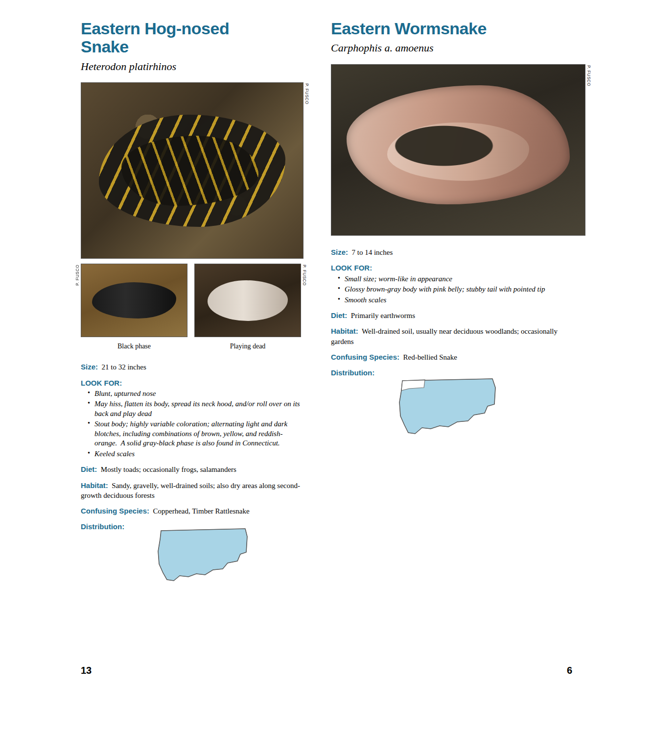Eastern Hog-nosed
Snake
Heterodon platirhinos
P. FUSCO
P. FUSCO
P. FUSCO
Black phase
Playing dead
Size: 21 to 32 inches
LOOK FOR:
Blunt, upturned nose
May hiss, flatten its body, spread its neck hood, and/or roll over on its back and play dead
Stout body; highly variable coloration; alternating light and dark blotches, including combinations of brown, yellow, and reddish-orange. A solid gray-black phase is also found in Connecticut.
Keeled scales
Diet: Mostly toads; occasionally frogs, salamanders
Habitat: Sandy, gravelly, well-drained soils; also dry areas along second-growth deciduous forests
Confusing Species: Copperhead, Timber Rattlesnake
Distribution:
13
Eastern Wormsnake
Carphophis a. amoenus
P. FUSCO
Size: 7 to 14 inches
LOOK FOR:
Small size; worm-like in appearance
Glossy brown-gray body with pink belly; stubby tail with pointed tip
Smooth scales
Diet: Primarily earthworms
Habitat: Well-drained soil, usually near deciduous woodlands; occasionally gardens
Confusing Species: Red-bellied Snake
Distribution:
6